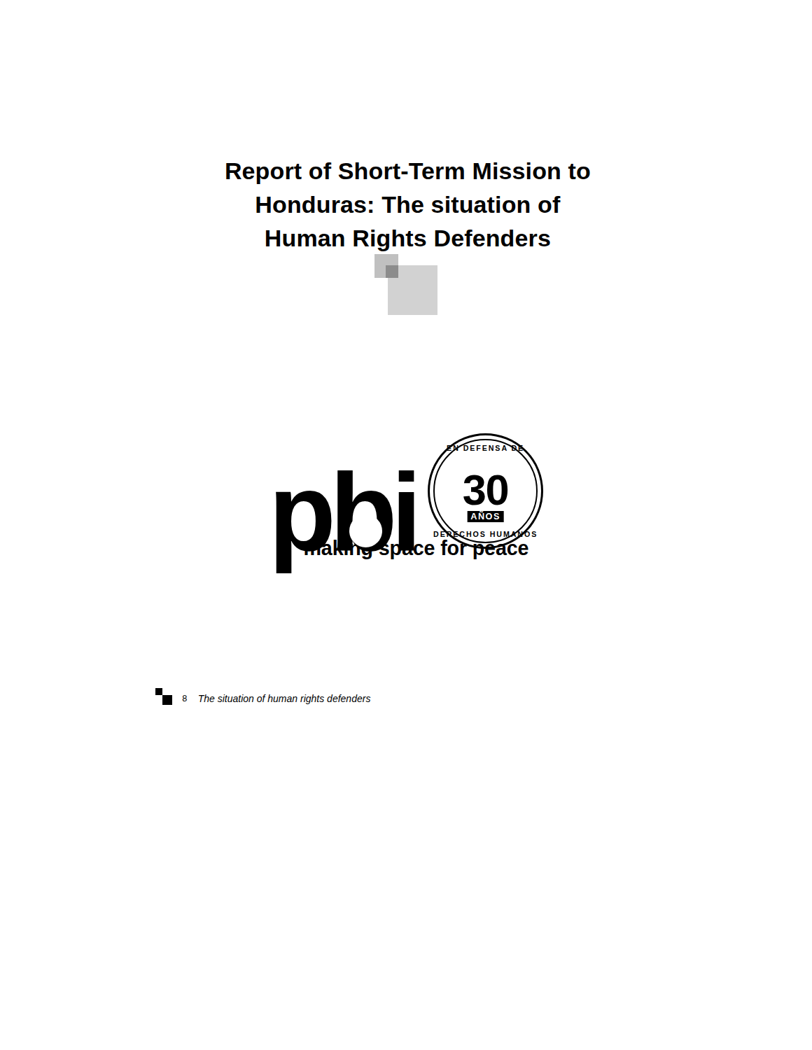Report of Short-Term Mission to Honduras: The situation of Human Rights Defenders
pbi EN DEFENSA DE 30 AÑOS DERECHOS HUMANOS
making space for peace
8 The situation of human rights defenders